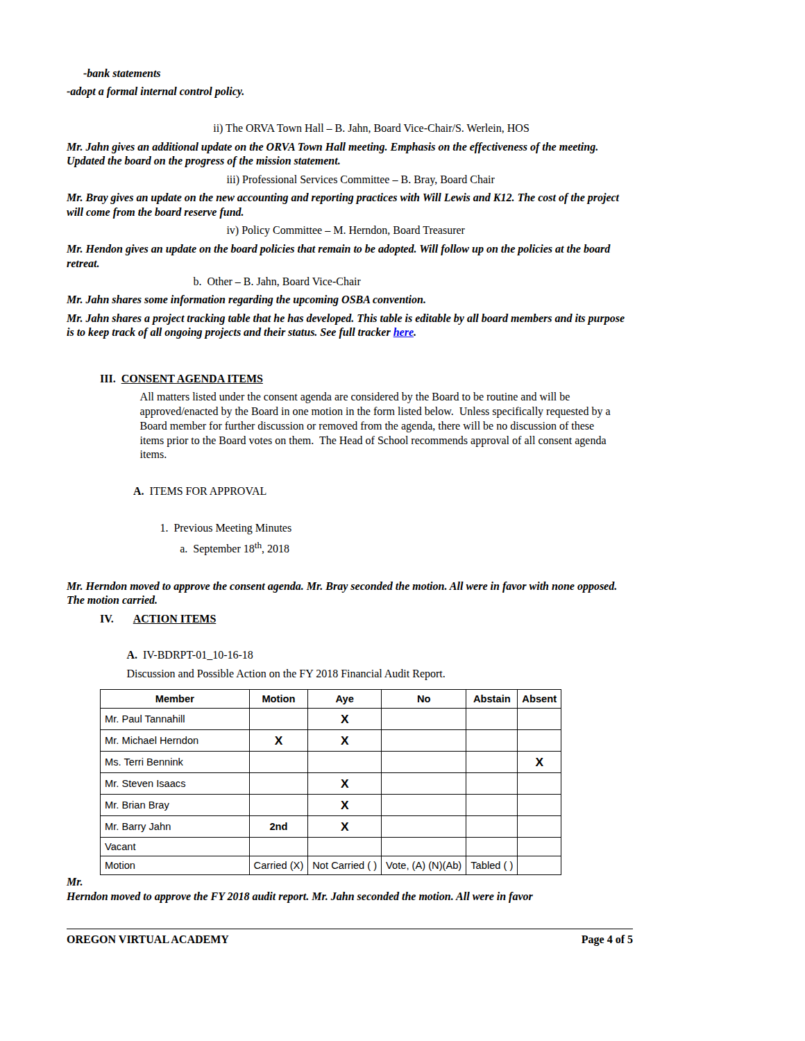-bank statements
-adopt a formal internal control policy.
ii) The ORVA Town Hall – B. Jahn, Board Vice-Chair/S. Werlein, HOS
Mr. Jahn gives an additional update on the ORVA Town Hall meeting. Emphasis on the effectiveness of the meeting. Updated the board on the progress of the mission statement.
iii) Professional Services Committee – B. Bray, Board Chair
Mr. Bray gives an update on the new accounting and reporting practices with Will Lewis and K12. The cost of the project will come from the board reserve fund.
iv) Policy Committee – M. Herndon, Board Treasurer
Mr. Hendon gives an update on the board policies that remain to be adopted. Will follow up on the policies at the board retreat.
b. Other – B. Jahn, Board Vice-Chair
Mr. Jahn shares some information regarding the upcoming OSBA convention.
Mr. Jahn shares a project tracking table that he has developed. This table is editable by all board members and its purpose is to keep track of all ongoing projects and their status. See full tracker here.
III. CONSENT AGENDA ITEMS
All matters listed under the consent agenda are considered by the Board to be routine and will be approved/enacted by the Board in one motion in the form listed below. Unless specifically requested by a Board member for further discussion or removed from the agenda, there will be no discussion of these items prior to the Board votes on them. The Head of School recommends approval of all consent agenda items.
A. ITEMS FOR APPROVAL
1. Previous Meeting Minutes
a. September 18th, 2018
Mr. Herndon moved to approve the consent agenda. Mr. Bray seconded the motion. All were in favor with none opposed. The motion carried.
IV. ACTION ITEMS
A. IV-BDRPT-01_10-16-18
Discussion and Possible Action on the FY 2018 Financial Audit Report.
| Member | Motion | Aye | No | Abstain | Absent |
| --- | --- | --- | --- | --- | --- |
| Mr. Paul Tannahill | | X | | | |
| Mr. Michael Herndon | X | X | | | |
| Ms. Terri Bennink | | | | | X |
| Mr. Steven Isaacs | | X | | | |
| Mr. Brian Bray | | X | | | |
| Mr. Barry Jahn | 2nd | X | | | |
| Vacant | | | | | |
| Motion | Carried (X) | Not Carried ( ) | Vote, (A) (N)(Ab) | Tabled ( ) | |
Mr.
Herndon moved to approve the FY 2018 audit report. Mr. Jahn seconded the motion. All were in favor
OREGON VIRTUAL ACADEMY Page 4 of 5